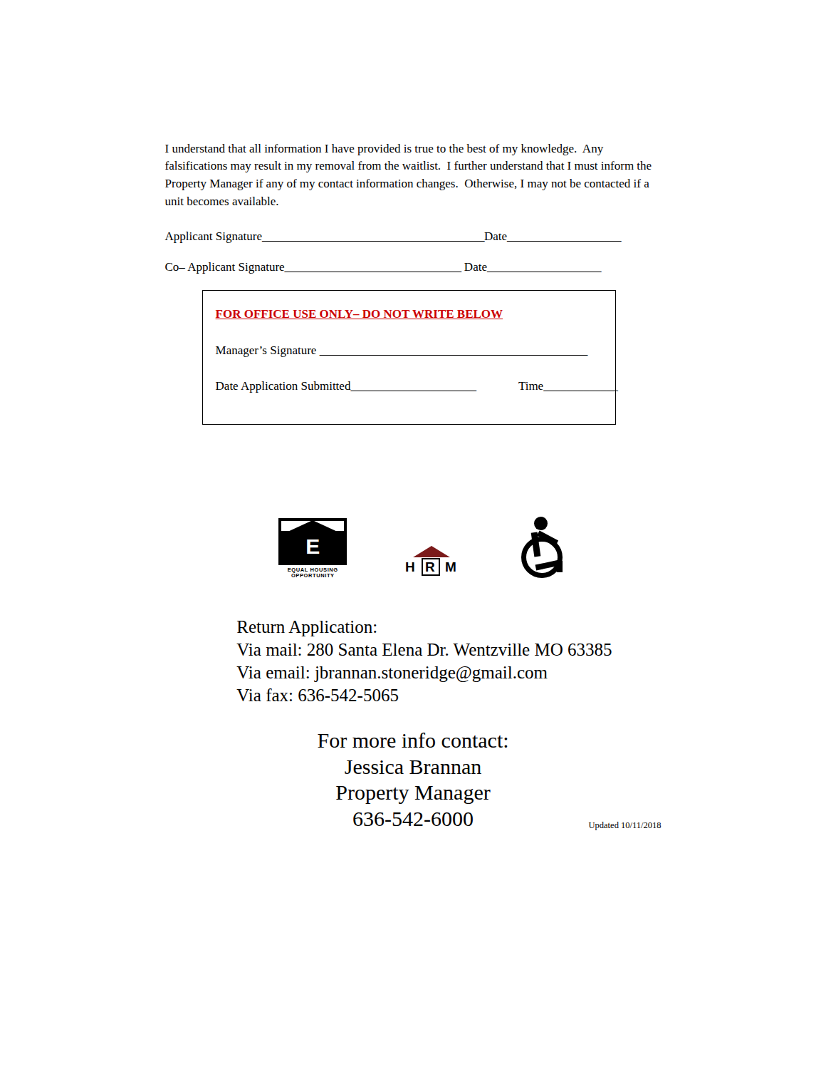I understand that all information I have provided is true to the best of my knowledge. Any falsifications may result in my removal from the waitlist. I further understand that I must inform the Property Manager if any of my contact information changes. Otherwise, I may not be contacted if a unit becomes available.
Applicant Signature_______________________________________Date____________________
Co– Applicant Signature_______________________________ Date____________________
FOR OFFICE USE ONLY– DO NOT WRITE BELOW
Manager’s Signature _______________________________________________
Date Application Submitted______________________ Time_____________
E
EQUAL HOUSING
OPPORTUNITY
H R M
Return Application:
Via mail: 280 Santa Elena Dr. Wentzville MO 63385
Via email: jbrannan.stoneridge@gmail.com
Via fax: 636-542-5065
For more info contact:
Jessica Brannan
Property Manager
636-542-6000
Updated 10/11/2018